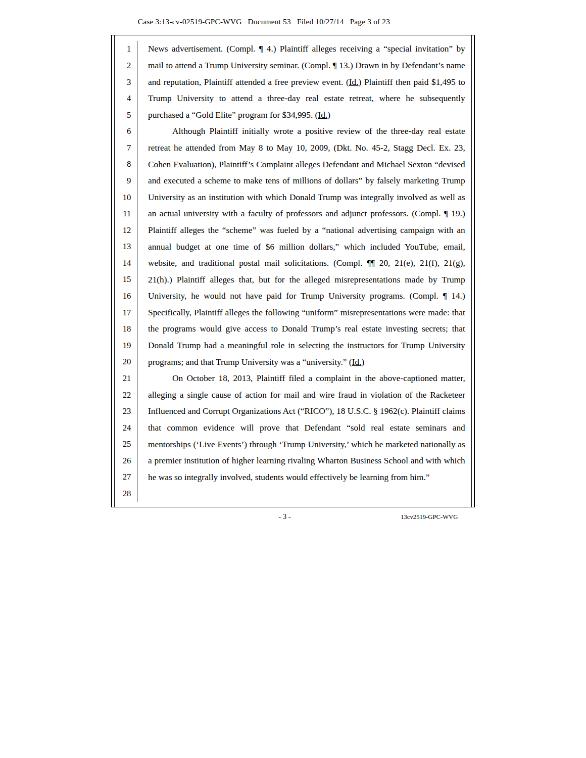Case 3:13-cv-02519-GPC-WVG Document 53 Filed 10/27/14 Page 3 of 23
1
2
3
4
5
6
7
8
9
10
11
12
13
14
15
16
17
18
19
20
21
22
23
24
25
26
27
28
News advertisement. (Compl. ¶ 4.) Plaintiff alleges receiving a “special invitation” by mail to attend a Trump University seminar. (Compl. ¶ 13.) Drawn in by Defendant’s name and reputation, Plaintiff attended a free preview event. (Id.) Plaintiff then paid $1,495 to Trump University to attend a three-day real estate retreat, where he subsequently purchased a “Gold Elite” program for $34,995. (Id.)
Although Plaintiff initially wrote a positive review of the three-day real estate retreat he attended from May 8 to May 10, 2009, (Dkt. No. 45-2, Stagg Decl. Ex. 23, Cohen Evaluation), Plaintiff’s Complaint alleges Defendant and Michael Sexton “devised and executed a scheme to make tens of millions of dollars” by falsely marketing Trump University as an institution with which Donald Trump was integrally involved as well as an actual university with a faculty of professors and adjunct professors. (Compl. ¶ 19.) Plaintiff alleges the “scheme” was fueled by a “national advertising campaign with an annual budget at one time of $6 million dollars,” which included YouTube, email, website, and traditional postal mail solicitations. (Compl. ¶¶ 20, 21(e), 21(f), 21(g), 21(h).) Plaintiff alleges that, but for the alleged misrepresentations made by Trump University, he would not have paid for Trump University programs. (Compl. ¶ 14.) Specifically, Plaintiff alleges the following “uniform” misrepresentations were made: that the programs would give access to Donald Trump’s real estate investing secrets; that Donald Trump had a meaningful role in selecting the instructors for Trump University programs; and that Trump University was a “university.” (Id.)
On October 18, 2013, Plaintiff filed a complaint in the above-captioned matter, alleging a single cause of action for mail and wire fraud in violation of the Racketeer Influenced and Corrupt Organizations Act (“RICO”), 18 U.S.C. § 1962(c). Plaintiff claims that common evidence will prove that Defendant “sold real estate seminars and mentorships (‘Live Events’) through ‘Trump University,’ which he marketed nationally as a premier institution of higher learning rivaling Wharton Business School and with which he was so integrally involved, students would effectively be learning from him.”
- 3 -
13cv2519-GPC-WVG